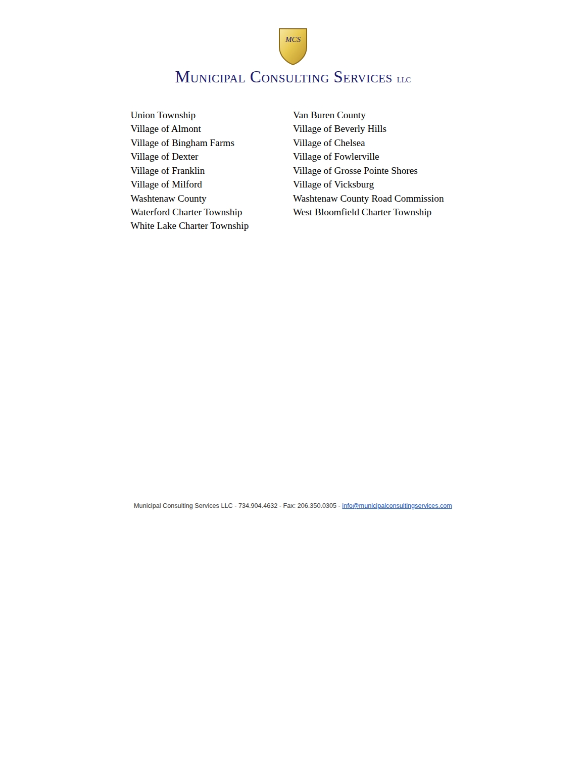MCS
Municipal Consulting Services LLC
| Union Township | Van Buren County |
| Village of Almont | Village of Beverly Hills |
| Village of Bingham Farms | Village of Chelsea |
| Village of Dexter | Village of Fowlerville |
| Village of Franklin | Village of Grosse Pointe Shores |
| Village of Milford | Village of Vicksburg |
| Washtenaw County | Washtenaw County Road Commission |
| Waterford Charter Township | West Bloomfield Charter Township |
| White Lake Charter Township | |
Municipal Consulting Services LLC - 734.904.4632 - Fax: 206.350.0305 - info@municipalconsultingservices.com